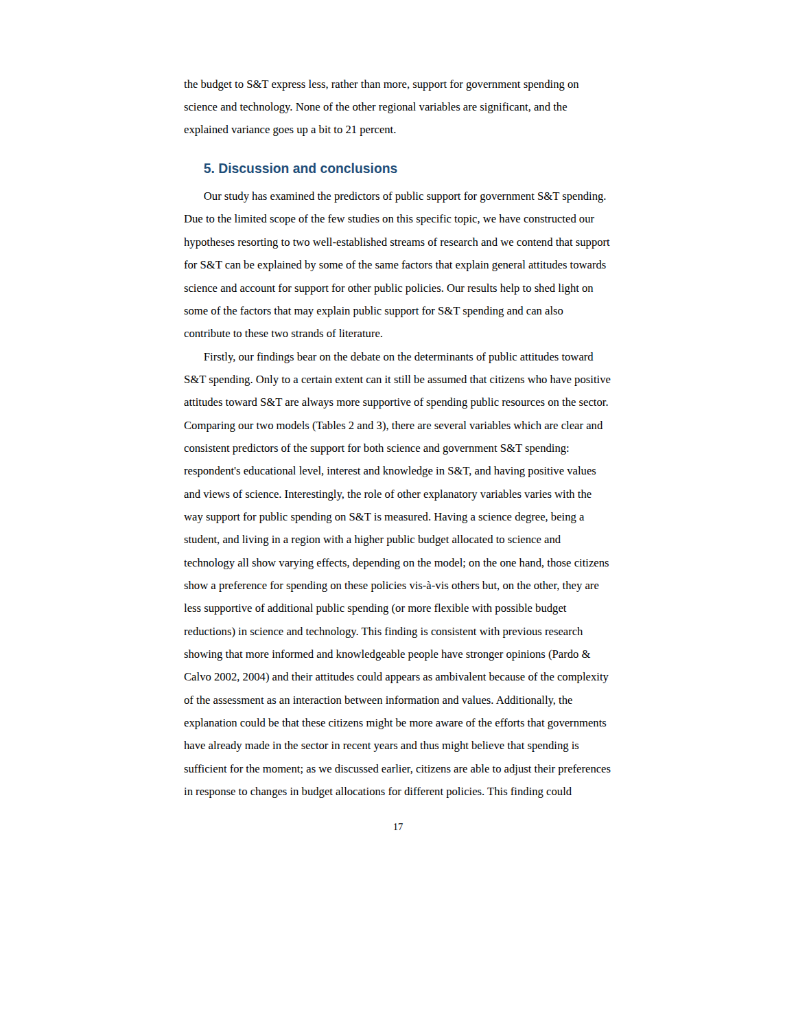the budget to S&T express less, rather than more, support for government spending on science and technology. None of the other regional variables are significant, and the explained variance goes up a bit to 21 percent.
5. Discussion and conclusions
Our study has examined the predictors of public support for government S&T spending. Due to the limited scope of the few studies on this specific topic, we have constructed our hypotheses resorting to two well-established streams of research and we contend that support for S&T can be explained by some of the same factors that explain general attitudes towards science and account for support for other public policies. Our results help to shed light on some of the factors that may explain public support for S&T spending and can also contribute to these two strands of literature.
Firstly, our findings bear on the debate on the determinants of public attitudes toward S&T spending. Only to a certain extent can it still be assumed that citizens who have positive attitudes toward S&T are always more supportive of spending public resources on the sector. Comparing our two models (Tables 2 and 3), there are several variables which are clear and consistent predictors of the support for both science and government S&T spending: respondent's educational level, interest and knowledge in S&T, and having positive values and views of science. Interestingly, the role of other explanatory variables varies with the way support for public spending on S&T is measured. Having a science degree, being a student, and living in a region with a higher public budget allocated to science and technology all show varying effects, depending on the model; on the one hand, those citizens show a preference for spending on these policies vis-à-vis others but, on the other, they are less supportive of additional public spending (or more flexible with possible budget reductions) in science and technology. This finding is consistent with previous research showing that more informed and knowledgeable people have stronger opinions (Pardo & Calvo 2002, 2004) and their attitudes could appears as ambivalent because of the complexity of the assessment as an interaction between information and values. Additionally, the explanation could be that these citizens might be more aware of the efforts that governments have already made in the sector in recent years and thus might believe that spending is sufficient for the moment; as we discussed earlier, citizens are able to adjust their preferences in response to changes in budget allocations for different policies. This finding could
17